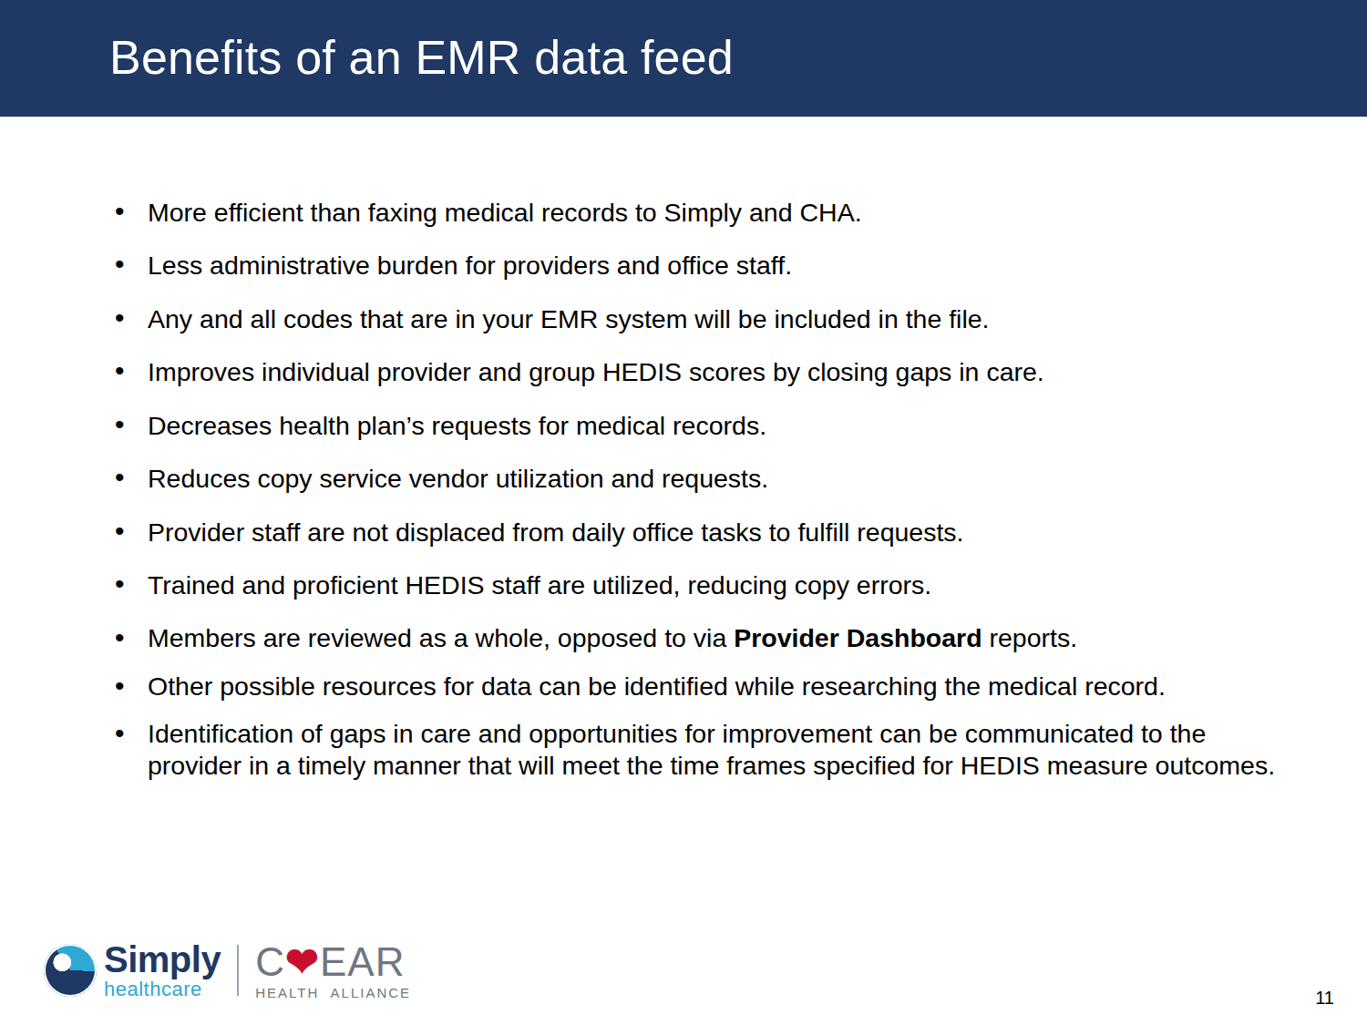Benefits of an EMR data feed
More efficient than faxing medical records to Simply and CHA.
Less administrative burden for providers and office staff.
Any and all codes that are in your EMR system will be included in the file.
Improves individual provider and group HEDIS scores by closing gaps in care.
Decreases health plan’s requests for medical records.
Reduces copy service vendor utilization and requests.
Provider staff are not displaced from daily office tasks to fulfill requests.
Trained and proficient HEDIS staff are utilized, reducing copy errors.
Members are reviewed as a whole, opposed to via Provider Dashboard reports.
Other possible resources for data can be identified while researching the medical record.
Identification of gaps in care and opportunities for improvement can be communicated to the provider in a timely manner that will meet the time frames specified for HEDIS measure outcomes.
Simply
healthcare
C❤EAR
HEALTH ALLIANCE
11